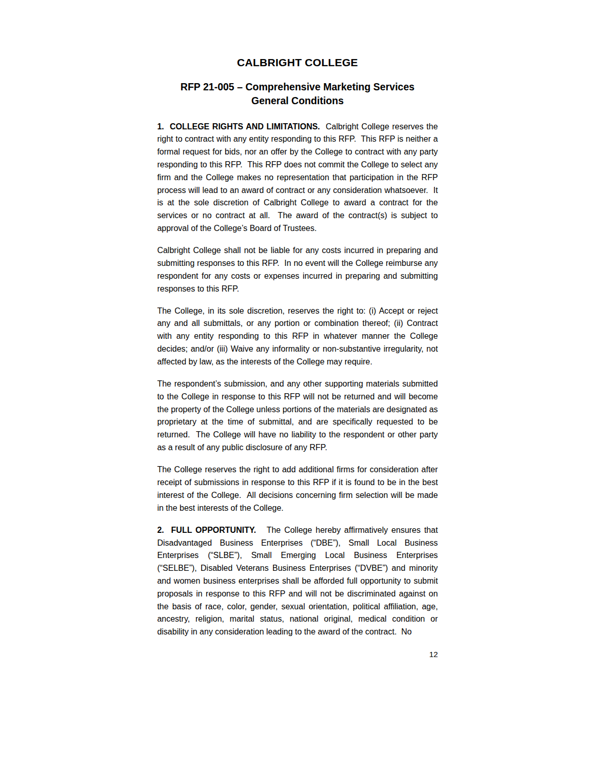CALBRIGHT COLLEGE
RFP 21-005 – Comprehensive Marketing Services General Conditions
1. COLLEGE RIGHTS AND LIMITATIONS. Calbright College reserves the right to contract with any entity responding to this RFP. This RFP is neither a formal request for bids, nor an offer by the College to contract with any party responding to this RFP. This RFP does not commit the College to select any firm and the College makes no representation that participation in the RFP process will lead to an award of contract or any consideration whatsoever. It is at the sole discretion of Calbright College to award a contract for the services or no contract at all. The award of the contract(s) is subject to approval of the College’s Board of Trustees.
Calbright College shall not be liable for any costs incurred in preparing and submitting responses to this RFP. In no event will the College reimburse any respondent for any costs or expenses incurred in preparing and submitting responses to this RFP.
The College, in its sole discretion, reserves the right to: (i) Accept or reject any and all submittals, or any portion or combination thereof; (ii) Contract with any entity responding to this RFP in whatever manner the College decides; and/or (iii) Waive any informality or non-substantive irregularity, not affected by law, as the interests of the College may require.
The respondent’s submission, and any other supporting materials submitted to the College in response to this RFP will not be returned and will become the property of the College unless portions of the materials are designated as proprietary at the time of submittal, and are specifically requested to be returned. The College will have no liability to the respondent or other party as a result of any public disclosure of any RFP.
The College reserves the right to add additional firms for consideration after receipt of submissions in response to this RFP if it is found to be in the best interest of the College. All decisions concerning firm selection will be made in the best interests of the College.
2. FULL OPPORTUNITY. The College hereby affirmatively ensures that Disadvantaged Business Enterprises (“DBE”), Small Local Business Enterprises (“SLBE”), Small Emerging Local Business Enterprises (“SELBE”), Disabled Veterans Business Enterprises (“DVBE”) and minority and women business enterprises shall be afforded full opportunity to submit proposals in response to this RFP and will not be discriminated against on the basis of race, color, gender, sexual orientation, political affiliation, age, ancestry, religion, marital status, national original, medical condition or disability in any consideration leading to the award of the contract. No
12